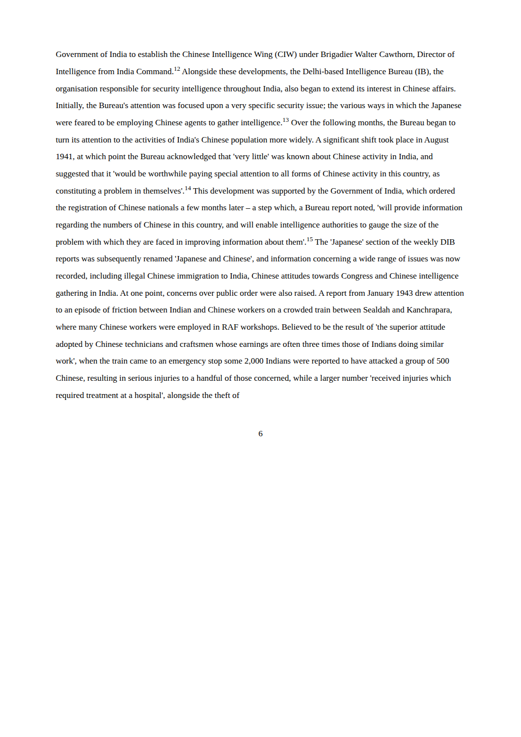Government of India to establish the Chinese Intelligence Wing (CIW) under Brigadier Walter Cawthorn, Director of Intelligence from India Command.12 Alongside these developments, the Delhi-based Intelligence Bureau (IB), the organisation responsible for security intelligence throughout India, also began to extend its interest in Chinese affairs. Initially, the Bureau's attention was focused upon a very specific security issue; the various ways in which the Japanese were feared to be employing Chinese agents to gather intelligence.13 Over the following months, the Bureau began to turn its attention to the activities of India's Chinese population more widely. A significant shift took place in August 1941, at which point the Bureau acknowledged that 'very little' was known about Chinese activity in India, and suggested that it 'would be worthwhile paying special attention to all forms of Chinese activity in this country, as constituting a problem in themselves'.14 This development was supported by the Government of India, which ordered the registration of Chinese nationals a few months later – a step which, a Bureau report noted, 'will provide information regarding the numbers of Chinese in this country, and will enable intelligence authorities to gauge the size of the problem with which they are faced in improving information about them'.15 The 'Japanese' section of the weekly DIB reports was subsequently renamed 'Japanese and Chinese', and information concerning a wide range of issues was now recorded, including illegal Chinese immigration to India, Chinese attitudes towards Congress and Chinese intelligence gathering in India. At one point, concerns over public order were also raised. A report from January 1943 drew attention to an episode of friction between Indian and Chinese workers on a crowded train between Sealdah and Kanchrapara, where many Chinese workers were employed in RAF workshops. Believed to be the result of 'the superior attitude adopted by Chinese technicians and craftsmen whose earnings are often three times those of Indians doing similar work', when the train came to an emergency stop some 2,000 Indians were reported to have attacked a group of 500 Chinese, resulting in serious injuries to a handful of those concerned, while a larger number 'received injuries which required treatment at a hospital', alongside the theft of
6